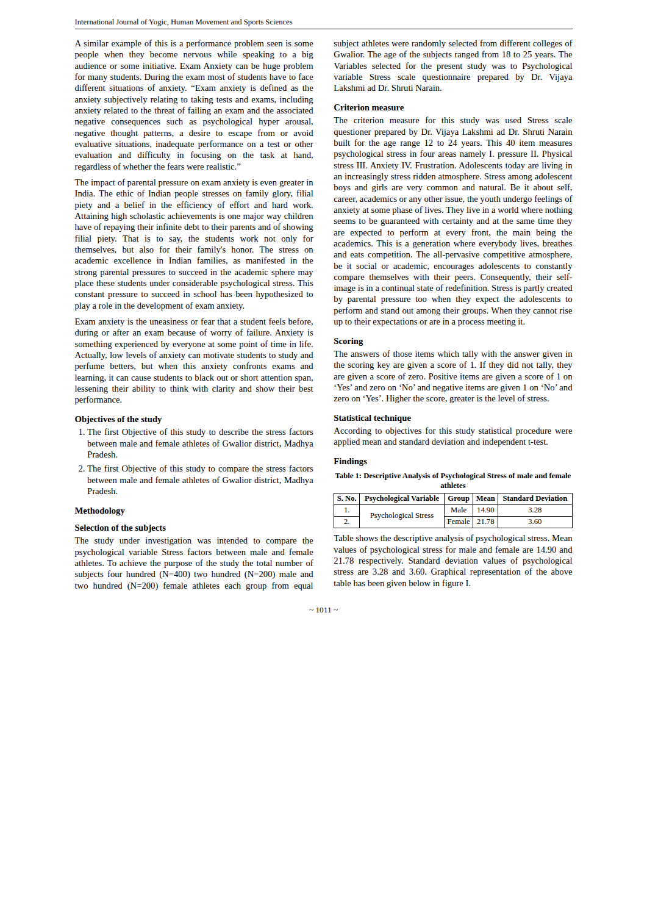International Journal of Yogic, Human Movement and Sports Sciences
A similar example of this is a performance problem seen is some people when they become nervous while speaking to a big audience or some initiative. Exam Anxiety can be huge problem for many students. During the exam most of students have to face different situations of anxiety. “Exam anxiety is defined as the anxiety subjectively relating to taking tests and exams, including anxiety related to the threat of failing an exam and the associated negative consequences such as psychological hyper arousal, negative thought patterns, a desire to escape from or avoid evaluative situations, inadequate performance on a test or other evaluation and difficulty in focusing on the task at hand, regardless of whether the fears were realistic.”
The impact of parental pressure on exam anxiety is even greater in India. The ethic of Indian people stresses on family glory, filial piety and a belief in the efficiency of effort and hard work. Attaining high scholastic achievements is one major way children have of repaying their infinite debt to their parents and of showing filial piety. That is to say, the students work not only for themselves, but also for their family's honor. The stress on academic excellence in Indian families, as manifested in the strong parental pressures to succeed in the academic sphere may place these students under considerable psychological stress. This constant pressure to succeed in school has been hypothesized to play a role in the development of exam anxiety.
Exam anxiety is the uneasiness or fear that a student feels before, during or after an exam because of worry of failure. Anxiety is something experienced by everyone at some point of time in life. Actually, low levels of anxiety can motivate students to study and perfume betters, but when this anxiety confronts exams and learning, it can cause students to black out or short attention span, lessening their ability to think with clarity and show their best performance.
Objectives of the study
The first Objective of this study to describe the stress factors between male and female athletes of Gwalior district, Madhya Pradesh.
The first Objective of this study to compare the stress factors between male and female athletes of Gwalior district, Madhya Pradesh.
Methodology
Selection of the subjects
The study under investigation was intended to compare the psychological variable Stress factors between male and female athletes. To achieve the purpose of the study the total number of subjects four hundred (N=400) two hundred (N=200) male and two hundred (N=200) female athletes each group from equal subject athletes were randomly selected from different colleges of Gwalior. The age of the subjects ranged from 18 to 25 years. The Variables selected for the present study was to Psychological variable Stress scale questionnaire prepared by Dr. Vijaya Lakshmi ad Dr. Shruti Narain.
Criterion measure
The criterion measure for this study was used Stress scale questioner prepared by Dr. Vijaya Lakshmi ad Dr. Shruti Narain built for the age range 12 to 24 years. This 40 item measures psychological stress in four areas namely I. pressure II. Physical stress III. Anxiety IV. Frustration. Adolescents today are living in an increasingly stress ridden atmosphere. Stress among adolescent boys and girls are very common and natural. Be it about self, career, academics or any other issue, the youth undergo feelings of anxiety at some phase of lives. They live in a world where nothing seems to be guaranteed with certainty and at the same time they are expected to perform at every front, the main being the academics. This is a generation where everybody lives, breathes and eats competition. The all-pervasive competitive atmosphere, be it social or academic, encourages adolescents to constantly compare themselves with their peers. Consequently, their self-image is in a continual state of redefinition. Stress is partly created by parental pressure too when they expect the adolescents to perform and stand out among their groups. When they cannot rise up to their expectations or are in a process meeting it.
Scoring
The answers of those items which tally with the answer given in the scoring key are given a score of 1. If they did not tally, they are given a score of zero. Positive items are given a score of 1 on ‘Yes’ and zero on ‘No’ and negative items are given 1 on ‘No’ and zero on ‘Yes’. Higher the score, greater is the level of stress.
Statistical technique
According to objectives for this study statistical procedure were applied mean and standard deviation and independent t-test.
Findings
Table 1: Descriptive Analysis of Psychological Stress of male and female athletes
| S. No. | Psychological Variable | Group | Mean | Standard Deviation |
| --- | --- | --- | --- | --- |
| 1. | Psychological Stress | Male | 14.90 | 3.28 |
| 2. | Female | 21.78 | 3.60 |
Table shows the descriptive analysis of psychological stress. Mean values of psychological stress for male and female are 14.90 and 21.78 respectively. Standard deviation values of psychological stress are 3.28 and 3.60. Graphical representation of the above table has been given below in figure I.
~ 1011 ~